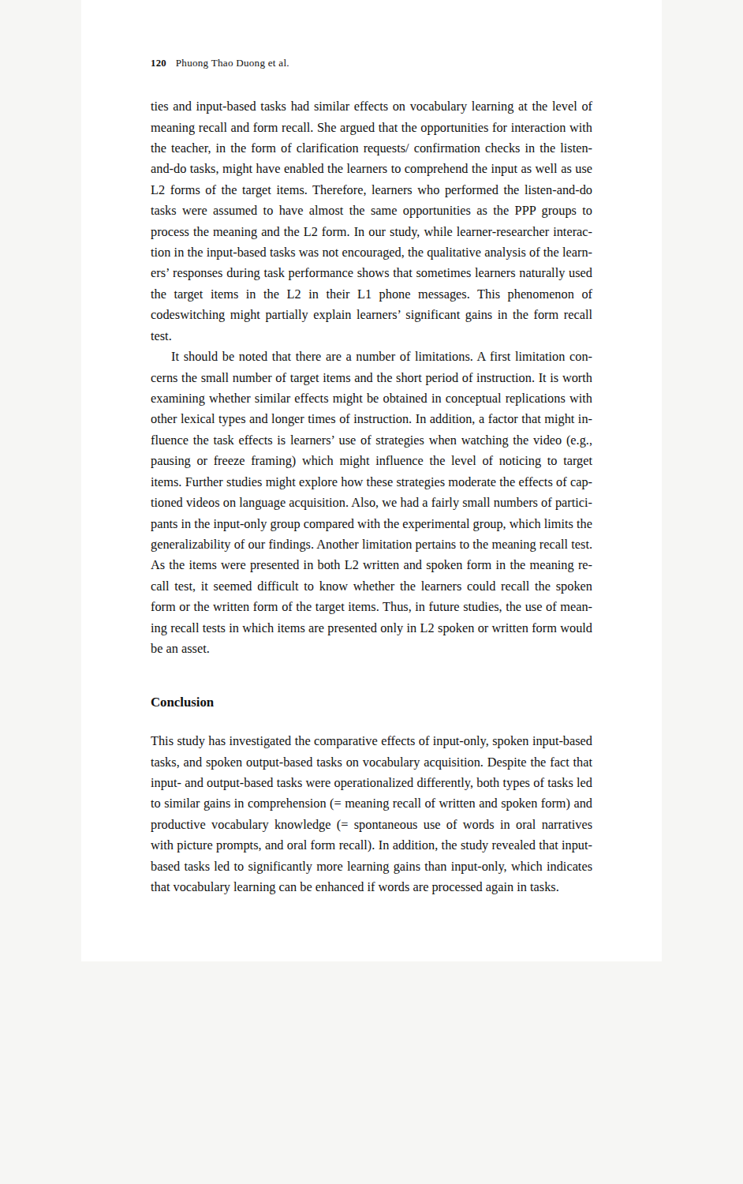120 Phuong Thao Duong et al.
ties and input-based tasks had similar effects on vocabulary learning at the level of meaning recall and form recall. She argued that the opportunities for interaction with the teacher, in the form of clarification requests/ confirmation checks in the listen-and-do tasks, might have enabled the learners to comprehend the input as well as use L2 forms of the target items. Therefore, learners who performed the listen-and-do tasks were assumed to have almost the same opportunities as the PPP groups to process the meaning and the L2 form. In our study, while learner-researcher interaction in the input-based tasks was not encouraged, the qualitative analysis of the learners’ responses during task performance shows that sometimes learners naturally used the target items in the L2 in their L1 phone messages. This phenomenon of codeswitching might partially explain learners’ significant gains in the form recall test.
It should be noted that there are a number of limitations. A first limitation concerns the small number of target items and the short period of instruction. It is worth examining whether similar effects might be obtained in conceptual replications with other lexical types and longer times of instruction. In addition, a factor that might influence the task effects is learners’ use of strategies when watching the video (e.g., pausing or freeze framing) which might influence the level of noticing to target items. Further studies might explore how these strategies moderate the effects of captioned videos on language acquisition. Also, we had a fairly small numbers of participants in the input-only group compared with the experimental group, which limits the generalizability of our findings. Another limitation pertains to the meaning recall test. As the items were presented in both L2 written and spoken form in the meaning recall test, it seemed difficult to know whether the learners could recall the spoken form or the written form of the target items. Thus, in future studies, the use of meaning recall tests in which items are presented only in L2 spoken or written form would be an asset.
Conclusion
This study has investigated the comparative effects of input-only, spoken input-based tasks, and spoken output-based tasks on vocabulary acquisition. Despite the fact that input- and output-based tasks were operationalized differently, both types of tasks led to similar gains in comprehension (= meaning recall of written and spoken form) and productive vocabulary knowledge (= spontaneous use of words in oral narratives with picture prompts, and oral form recall). In addition, the study revealed that input-based tasks led to significantly more learning gains than input-only, which indicates that vocabulary learning can be enhanced if words are processed again in tasks.